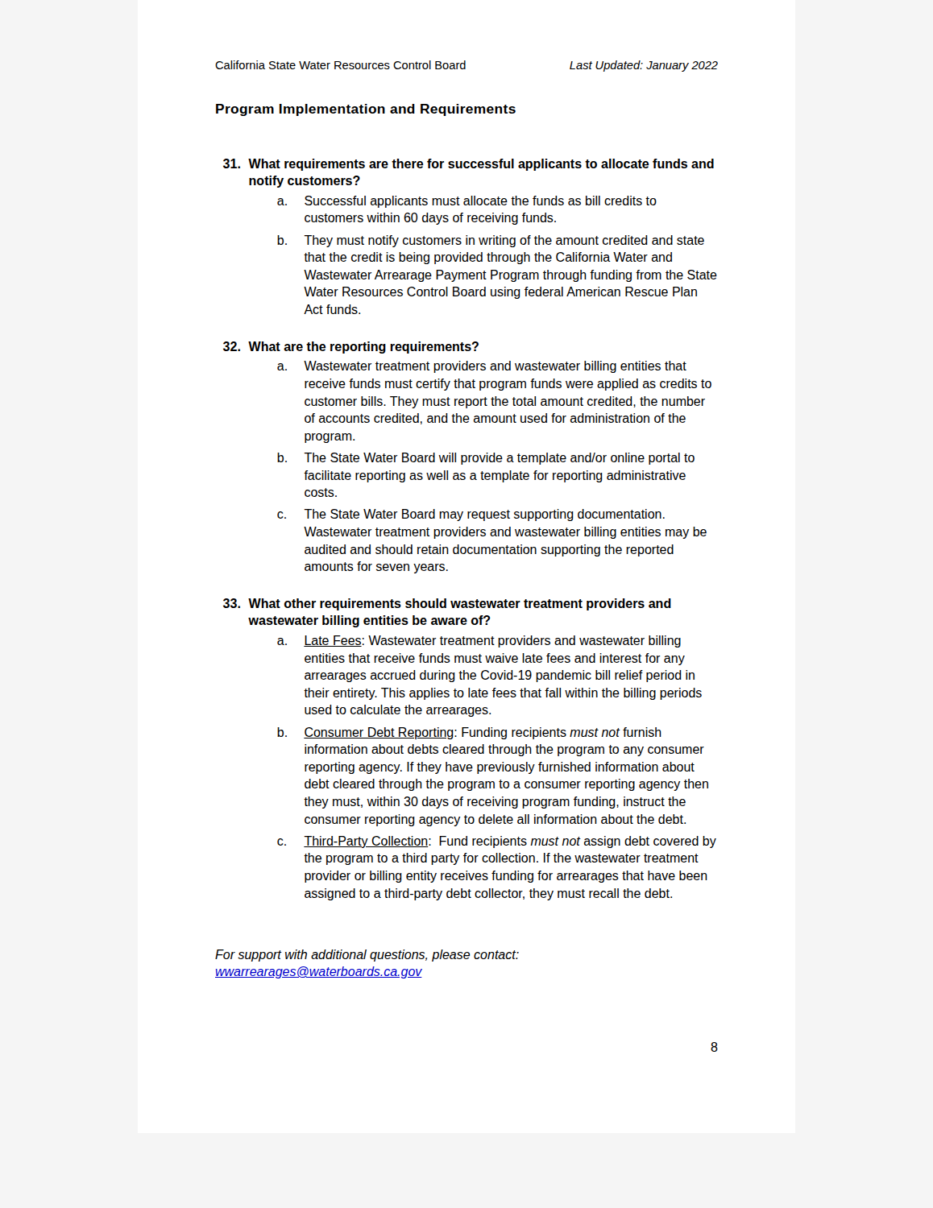California State Water Resources Control Board Last Updated: January 2022
Program Implementation and Requirements
What requirements are there for successful applicants to allocate funds and notify customers?
Successful applicants must allocate the funds as bill credits to customers within 60 days of receiving funds.
They must notify customers in writing of the amount credited and state that the credit is being provided through the California Water and Wastewater Arrearage Payment Program through funding from the State Water Resources Control Board using federal American Rescue Plan Act funds.
What are the reporting requirements?
Wastewater treatment providers and wastewater billing entities that receive funds must certify that program funds were applied as credits to customer bills. They must report the total amount credited, the number of accounts credited, and the amount used for administration of the program.
The State Water Board will provide a template and/or online portal to facilitate reporting as well as a template for reporting administrative costs.
The State Water Board may request supporting documentation. Wastewater treatment providers and wastewater billing entities may be audited and should retain documentation supporting the reported amounts for seven years.
What other requirements should wastewater treatment providers and wastewater billing entities be aware of?
Late Fees: Wastewater treatment providers and wastewater billing entities that receive funds must waive late fees and interest for any arrearages accrued during the Covid-19 pandemic bill relief period in their entirety. This applies to late fees that fall within the billing periods used to calculate the arrearages.
Consumer Debt Reporting: Funding recipients must not furnish information about debts cleared through the program to any consumer reporting agency. If they have previously furnished information about debt cleared through the program to a consumer reporting agency then they must, within 30 days of receiving program funding, instruct the consumer reporting agency to delete all information about the debt.
Third-Party Collection: Fund recipients must not assign debt covered by the program to a third party for collection. If the wastewater treatment provider or billing entity receives funding for arrearages that have been assigned to a third-party debt collector, they must recall the debt.
For support with additional questions, please contact:
wwarrearages@waterboards.ca.gov
8